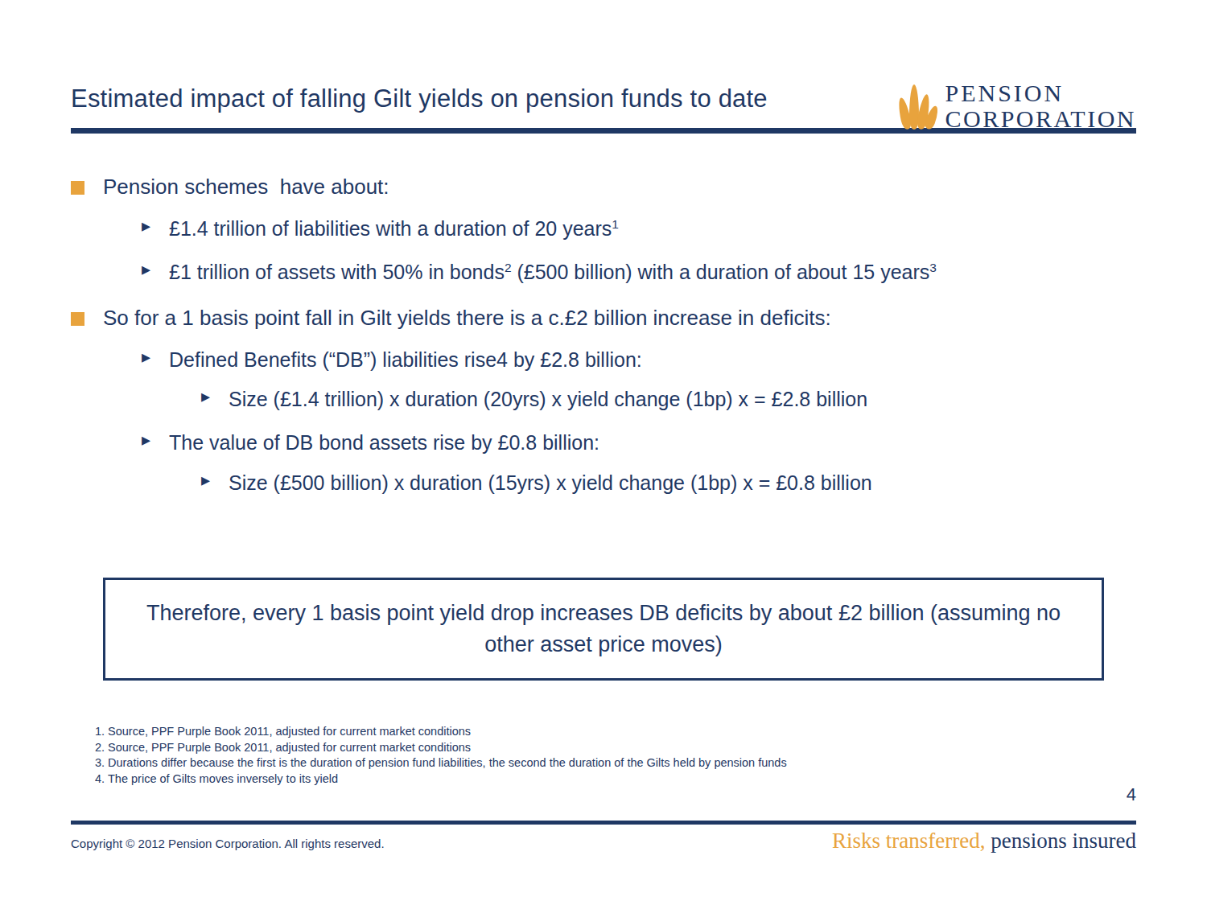Estimated impact of falling Gilt yields on pension funds to date
PENSION
CORPORATION
Pension schemes have about:
£1.4 trillion of liabilities with a duration of 20 years1
£1 trillion of assets with 50% in bonds2 (£500 billion) with a duration of about 15 years3
So for a 1 basis point fall in Gilt yields there is a c.£2 billion increase in deficits:
Defined Benefits (“DB”) liabilities rise4 by £2.8 billion:
Size (£1.4 trillion) x duration (20yrs) x yield change (1bp) x = £2.8 billion
The value of DB bond assets rise by £0.8 billion:
Size (£500 billion) x duration (15yrs) x yield change (1bp) x = £0.8 billion
Therefore, every 1 basis point yield drop increases DB deficits by about £2 billion (assuming no other asset price moves)
Source, PPF Purple Book 2011, adjusted for current market conditions
Source, PPF Purple Book 2011, adjusted for current market conditions
Durations differ because the first is the duration of pension fund liabilities, the second the duration of the Gilts held by pension funds
The price of Gilts moves inversely to its yield
4
Copyright © 2012 Pension Corporation. All rights reserved.
Risks transferred, pensions insured